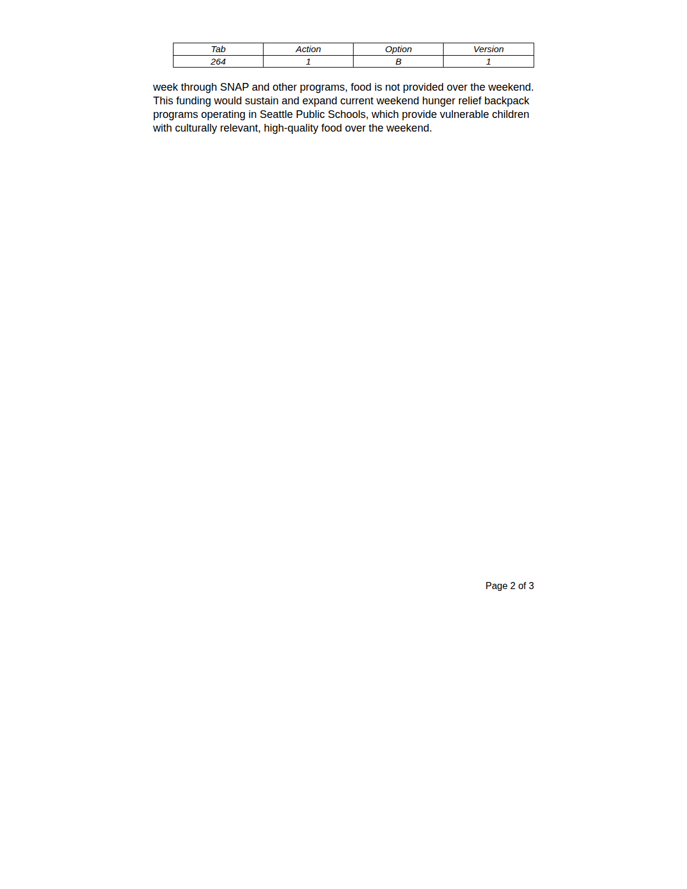| Tab | Action | Option | Version |
| 264 | 1 | B | 1 |
week through SNAP and other programs, food is not provided over the weekend. This funding would sustain and expand current weekend hunger relief backpack programs operating in Seattle Public Schools, which provide vulnerable children with culturally relevant, high-quality food over the weekend.
Page 2 of 3